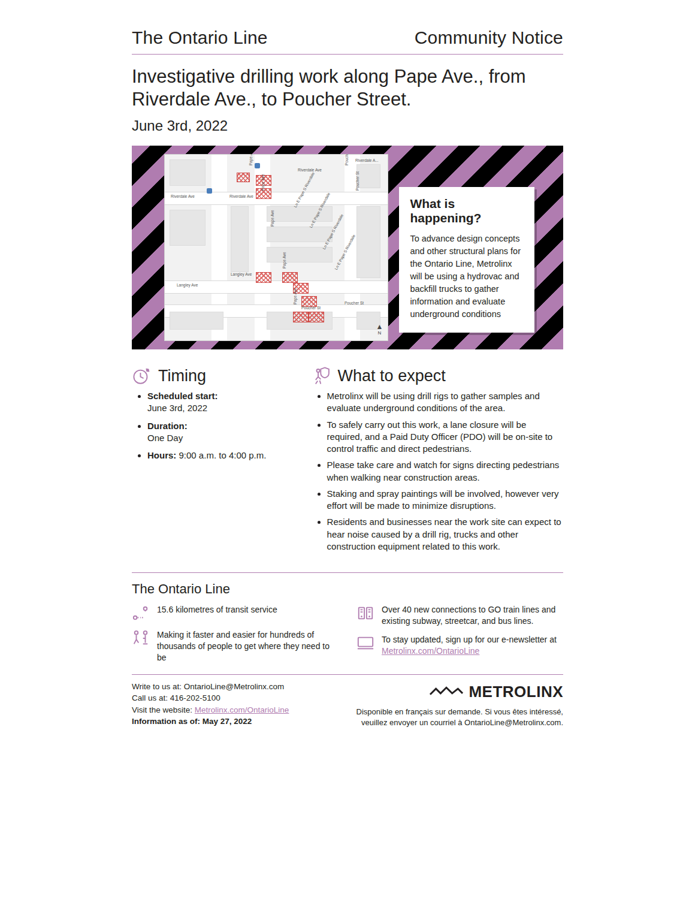The Ontario Line
Community Notice
Investigative drilling work along Pape Ave., from Riverdale Ave., to Poucher Street.
June 3rd, 2022
Riverdale Ave
Riverdale Ave
Riverdale Ave
Riverdale A...
Pape Ave
Pape Ave
Pape Ave
Pape Ave
Pape Ave
Ln E Pape S Riverdale
Ln E Pape S Riverdale
Ln E Pape S Riverdale
Ln E Pape S Riverdale
Poucher St
Poucher St
Langley Ave
Langley Ave
Poucher St
Poucher St
▲
N
What is happening?
To advance design concepts and other structural plans for the Ontario Line, Metrolinx will be using a hydrovac and backfill trucks to gather information and evaluate underground conditions
Timing
Scheduled start:
June 3rd, 2022
Duration:
One Day
Hours: 9:00 a.m. to 4:00 p.m.
What to expect
Metrolinx will be using drill rigs to gather samples and evaluate underground conditions of the area.
To safely carry out this work, a lane closure will be required, and a Paid Duty Officer (PDO) will be on-site to control traffic and direct pedestrians.
Please take care and watch for signs directing pedestrians when walking near construction areas.
Staking and spray paintings will be involved, however very effort will be made to minimize disruptions.
Residents and businesses near the work site can expect to hear noise caused by a drill rig, trucks and other construction equipment related to this work.
The Ontario Line
15.6 kilometres of transit service
Making it faster and easier for hundreds of thousands of people to get where they need to be
Over 40 new connections to GO train lines and existing subway, streetcar, and bus lines.
To stay updated, sign up for our e-newsletter at Metrolinx.com/OntarioLine
Write to us at: OntarioLine@Metrolinx.com
Call us at: 416-202-5100
Visit the website: Metrolinx.com/OntarioLine
Information as of: May 27, 2022
METROLINX
Disponible en français sur demande. Si vous êtes intéressé, veuillez envoyer un courriel à OntarioLine@Metrolinx.com.